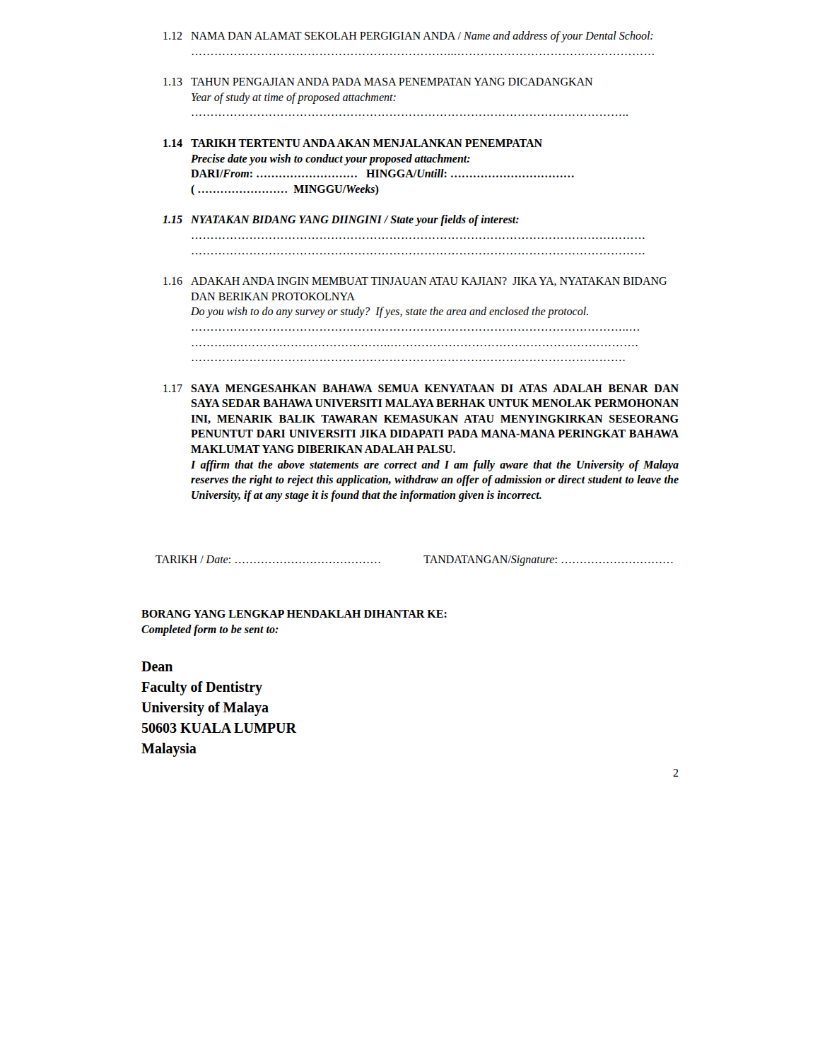1.12
NAMA DAN ALAMAT SEKOLAH PERGIGIAN ANDA / Name and address of your Dental School:
…………………………………………………………...……………………………………………
1.13
TAHUN PENGAJIAN ANDA PADA MASA PENEMPATAN YANG DICADANGKAN
Year of study at time of proposed attachment:
…………………………………………………………………………………………………..
1.14
TARIKH TERTENTU ANDA AKAN MENJALANKAN PENEMPATAN
Precise date you wish to conduct your proposed attachment:
DARI/From: ……………………… HINGGA/Untill: ……………………………
( …………………… MINGGU/Weeks)
1.15
NYATAKAN BIDANG YANG DIINGINI / State your fields of interest:
………………………………………………………………………………………………………
………………………………………………………………………………………………………
1.16
ADAKAH ANDA INGIN MEMBUAT TINJAUAN ATAU KAJIAN? JIKA YA, NYATAKAN BIDANG DAN BERIKAN PROTOKOLNYA
Do you wish to do any survey or study? If yes, state the area and enclosed the protocol.
…………………………………………………………………………………………………..…
………..…………………………………..……………………………………………………….
………………………………………………………………………………………………….
1.17
SAYA MENGESAHKAN BAHAWA SEMUA KENYATAAN DI ATAS ADALAH BENAR DAN SAYA SEDAR BAHAWA UNIVERSITI MALAYA BERHAK UNTUK MENOLAK PERMOHONAN INI, MENARIK BALIK TAWARAN KEMASUKAN ATAU MENYINGKIRKAN SESEORANG PENUNTUT DARI UNIVERSITI JIKA DIDAPATI PADA MANA-MANA PERINGKAT BAHAWA MAKLUMAT YANG DIBERIKAN ADALAH PALSU.
I affirm that the above statements are correct and I am fully aware that the University of Malaya reserves the right to reject this application, withdraw an offer of admission or direct student to leave the University, if at any stage it is found that the information given is incorrect.
TARIKH / Date: …………………………………
TANDATANGAN/Signature: …………………………
BORANG YANG LENGKAP HENDAKLAH DIHANTAR KE:
Completed form to be sent to:
Dean Faculty of Dentistry University of Malaya 50603 KUALA LUMPUR Malaysia
2